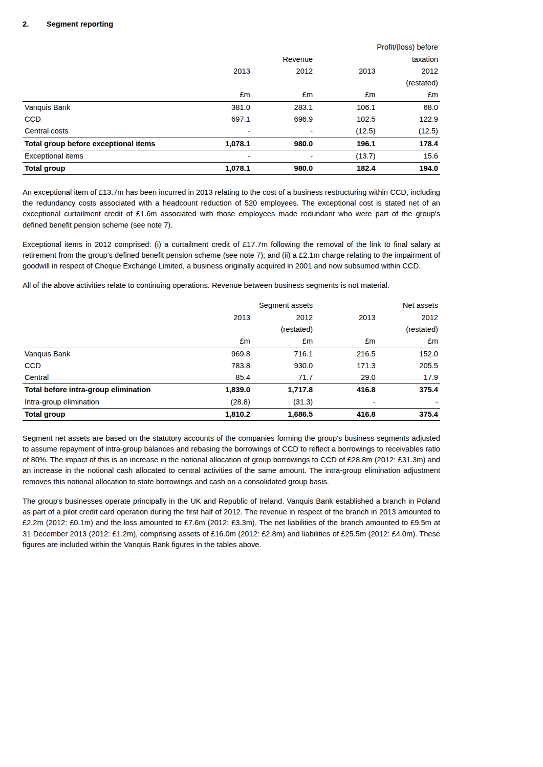2. Segment reporting
| | | | Profit/(loss) before |
| | Revenue | taxation |
| | 2013 | 2012 | 2013 | 2012 |
| | | | | (restated) |
| | £m | £m | £m | £m |
| Vanquis Bank | 381.0 | 283.1 | 106.1 | 68.0 |
| CCD | 697.1 | 696.9 | 102.5 | 122.9 |
| Central costs | - | - | (12.5) | (12.5) |
| Total group before exceptional items | 1,078.1 | 980.0 | 196.1 | 178.4 |
| Exceptional items | - | - | (13.7) | 15.6 |
| Total group | 1,078.1 | 980.0 | 182.4 | 194.0 |
An exceptional item of £13.7m has been incurred in 2013 relating to the cost of a business restructuring within CCD, including the redundancy costs associated with a headcount reduction of 520 employees. The exceptional cost is stated net of an exceptional curtailment credit of £1.6m associated with those employees made redundant who were part of the group's defined benefit pension scheme (see note 7).
Exceptional items in 2012 comprised: (i) a curtailment credit of £17.7m following the removal of the link to final salary at retirement from the group's defined benefit pension scheme (see note 7); and (ii) a £2.1m charge relating to the impairment of goodwill in respect of Cheque Exchange Limited, a business originally acquired in 2001 and now subsumed within CCD.
All of the above activities relate to continuing operations. Revenue between business segments is not material.
| | Segment assets | Net assets |
| | 2013 | 2012 | 2013 | 2012 |
| | | (restated) | | (restated) |
| | £m | £m | £m | £m |
| Vanquis Bank | 969.8 | 716.1 | 216.5 | 152.0 |
| CCD | 783.8 | 930.0 | 171.3 | 205.5 |
| Central | 85.4 | 71.7 | 29.0 | 17.9 |
| Total before intra-group elimination | 1,839.0 | 1,717.8 | 416.8 | 375.4 |
| Intra-group elimination | (28.8) | (31.3) | - | - |
| Total group | 1,810.2 | 1,686.5 | 416.8 | 375.4 |
Segment net assets are based on the statutory accounts of the companies forming the group's business segments adjusted to assume repayment of intra-group balances and rebasing the borrowings of CCD to reflect a borrowings to receivables ratio of 80%. The impact of this is an increase in the notional allocation of group borrowings to CCD of £28.8m (2012: £31.3m) and an increase in the notional cash allocated to central activities of the same amount. The intra-group elimination adjustment removes this notional allocation to state borrowings and cash on a consolidated group basis.
The group's businesses operate principally in the UK and Republic of Ireland. Vanquis Bank established a branch in Poland as part of a pilot credit card operation during the first half of 2012. The revenue in respect of the branch in 2013 amounted to £2.2m (2012: £0.1m) and the loss amounted to £7.6m (2012: £3.3m). The net liabilities of the branch amounted to £9.5m at 31 December 2013 (2012: £1.2m), comprising assets of £16.0m (2012: £2.8m) and liabilities of £25.5m (2012: £4.0m). These figures are included within the Vanquis Bank figures in the tables above.